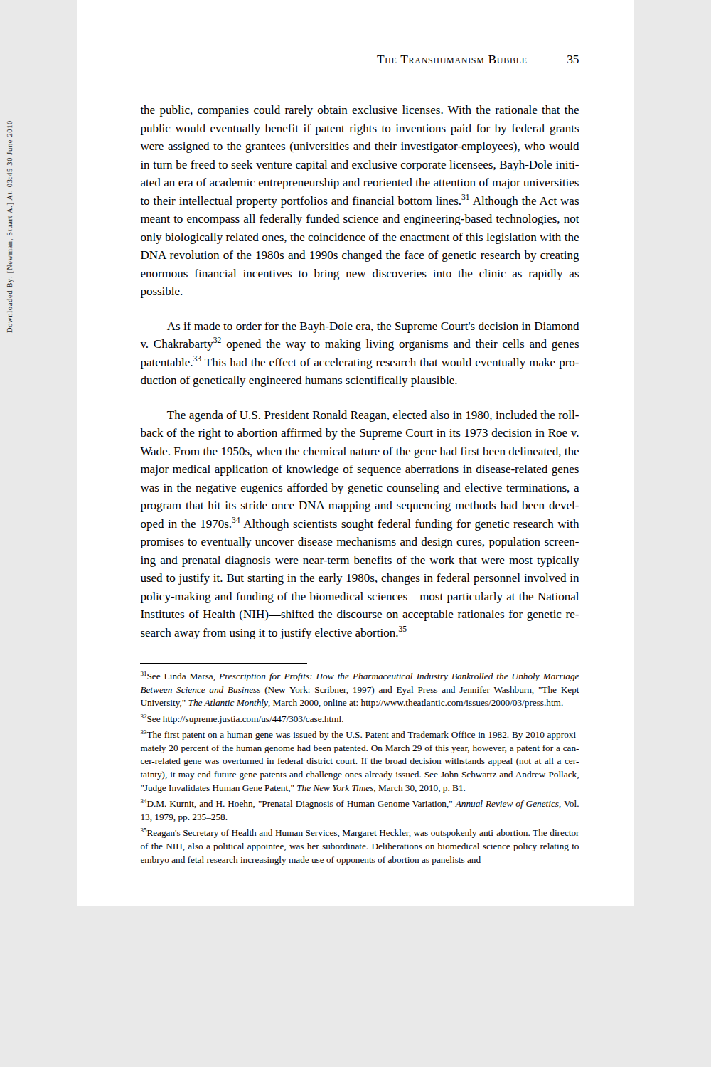Downloaded By: [Newman, Stuart A.] At: 03:45 30 June 2010
The Transhumanism Bubble 35
the public, companies could rarely obtain exclusive licenses. With the rationale that the public would eventually benefit if patent rights to inventions paid for by federal grants were assigned to the grantees (universities and their investigator-employees), who would in turn be freed to seek venture capital and exclusive corporate licensees, Bayh-Dole initiated an era of academic entrepreneurship and reoriented the attention of major universities to their intellectual property portfolios and financial bottom lines.31 Although the Act was meant to encompass all federally funded science and engineering-based technologies, not only biologically related ones, the coincidence of the enactment of this legislation with the DNA revolution of the 1980s and 1990s changed the face of genetic research by creating enormous financial incentives to bring new discoveries into the clinic as rapidly as possible.
As if made to order for the Bayh-Dole era, the Supreme Court's decision in Diamond v. Chakrabarty32 opened the way to making living organisms and their cells and genes patentable.33 This had the effect of accelerating research that would eventually make production of genetically engineered humans scientifically plausible.
The agenda of U.S. President Ronald Reagan, elected also in 1980, included the rollback of the right to abortion affirmed by the Supreme Court in its 1973 decision in Roe v. Wade. From the 1950s, when the chemical nature of the gene had first been delineated, the major medical application of knowledge of sequence aberrations in disease-related genes was in the negative eugenics afforded by genetic counseling and elective terminations, a program that hit its stride once DNA mapping and sequencing methods had been developed in the 1970s.34 Although scientists sought federal funding for genetic research with promises to eventually uncover disease mechanisms and design cures, population screening and prenatal diagnosis were near-term benefits of the work that were most typically used to justify it. But starting in the early 1980s, changes in federal personnel involved in policy-making and funding of the biomedical sciences—most particularly at the National Institutes of Health (NIH)—shifted the discourse on acceptable rationales for genetic research away from using it to justify elective abortion.35
31See Linda Marsa, Prescription for Profits: How the Pharmaceutical Industry Bankrolled the Unholy Marriage Between Science and Business (New York: Scribner, 1997) and Eyal Press and Jennifer Washburn, "The Kept University," The Atlantic Monthly, March 2000, online at: http://www.theatlantic.com/issues/2000/03/press.htm.
32See http://supreme.justia.com/us/447/303/case.html.
33The first patent on a human gene was issued by the U.S. Patent and Trademark Office in 1982. By 2010 approximately 20 percent of the human genome had been patented. On March 29 of this year, however, a patent for a cancer-related gene was overturned in federal district court. If the broad decision withstands appeal (not at all a certainty), it may end future gene patents and challenge ones already issued. See John Schwartz and Andrew Pollack, "Judge Invalidates Human Gene Patent," The New York Times, March 30, 2010, p. B1.
34D.M. Kurnit, and H. Hoehn, "Prenatal Diagnosis of Human Genome Variation," Annual Review of Genetics, Vol. 13, 1979, pp. 235–258.
35Reagan's Secretary of Health and Human Services, Margaret Heckler, was outspokenly anti-abortion. The director of the NIH, also a political appointee, was her subordinate. Deliberations on biomedical science policy relating to embryo and fetal research increasingly made use of opponents of abortion as panelists and